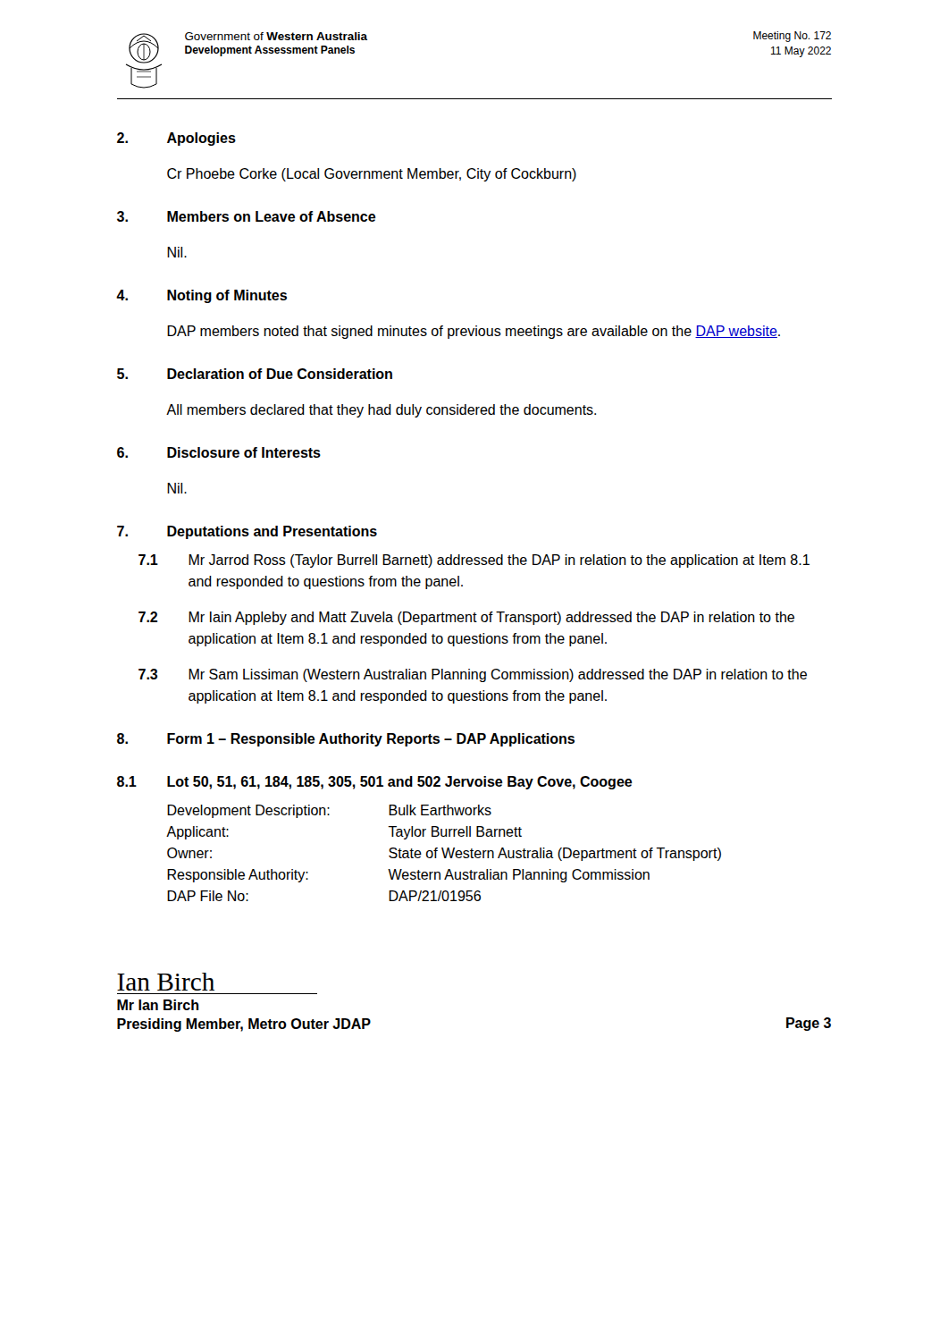Government of Western Australia
Development Assessment Panels
Meeting No. 172
11 May 2022
2. Apologies
Cr Phoebe Corke (Local Government Member, City of Cockburn)
3. Members on Leave of Absence
Nil.
4. Noting of Minutes
DAP members noted that signed minutes of previous meetings are available on the DAP website.
5. Declaration of Due Consideration
All members declared that they had duly considered the documents.
6. Disclosure of Interests
Nil.
7. Deputations and Presentations
7.1 Mr Jarrod Ross (Taylor Burrell Barnett) addressed the DAP in relation to the application at Item 8.1 and responded to questions from the panel.
7.2 Mr Iain Appleby and Matt Zuvela (Department of Transport) addressed the DAP in relation to the application at Item 8.1 and responded to questions from the panel.
7.3 Mr Sam Lissiman (Western Australian Planning Commission) addressed the DAP in relation to the application at Item 8.1 and responded to questions from the panel.
8. Form 1 – Responsible Authority Reports – DAP Applications
8.1 Lot 50, 51, 61, 184, 185, 305, 501 and 502 Jervoise Bay Cove, Coogee
| Development Description: | Bulk Earthworks |
| Applicant: | Taylor Burrell Barnett |
| Owner: | State of Western Australia (Department of Transport) |
| Responsible Authority: | Western Australian Planning Commission |
| DAP File No: | DAP/21/01956 |
Ian Birch
Mr Ian Birch
Presiding Member, Metro Outer JDAP
Page 3